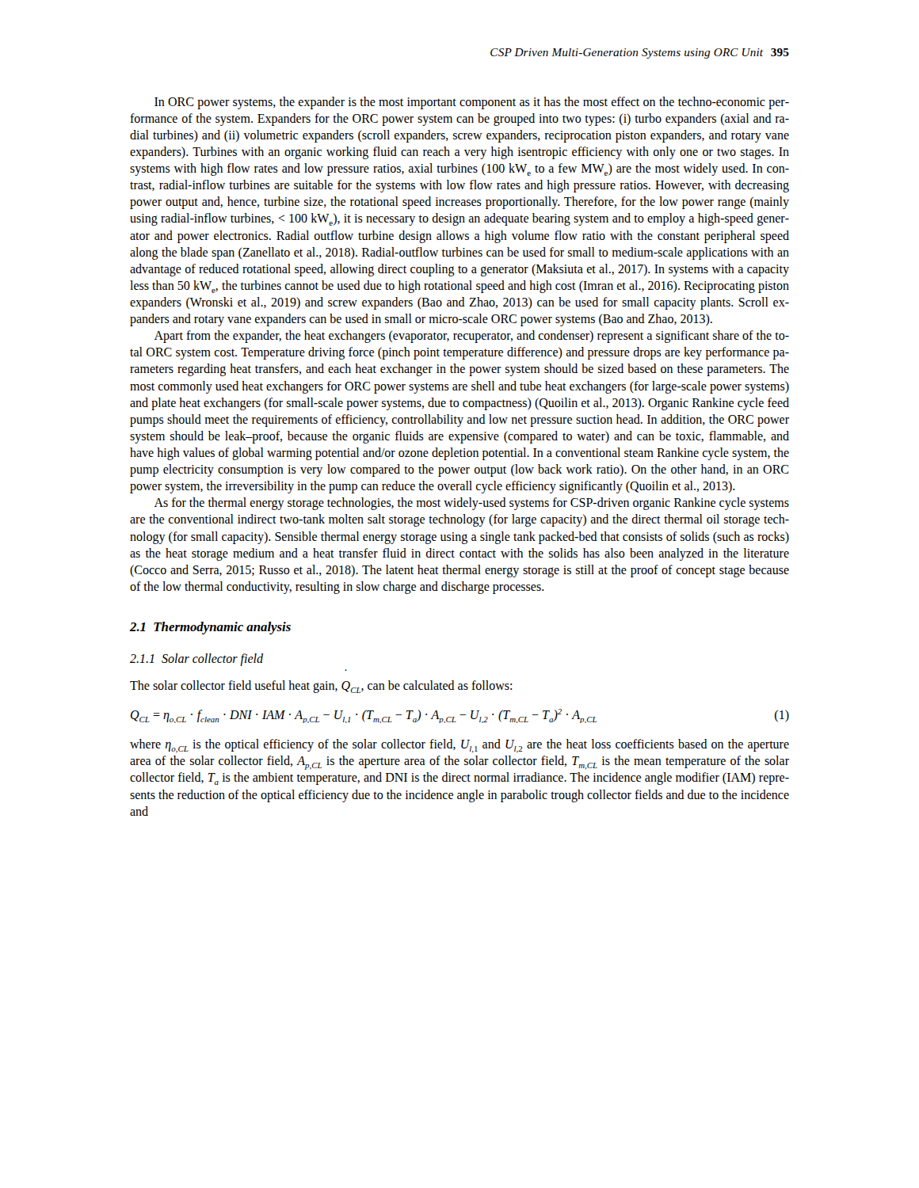CSP Driven Multi-Generation Systems using ORC Unit 395
In ORC power systems, the expander is the most important component as it has the most effect on the techno-economic performance of the system. Expanders for the ORC power system can be grouped into two types: (i) turbo expanders (axial and radial turbines) and (ii) volumetric expanders (scroll expanders, screw expanders, reciprocation piston expanders, and rotary vane expanders). Turbines with an organic working fluid can reach a very high isentropic efficiency with only one or two stages. In systems with high flow rates and low pressure ratios, axial turbines (100 kWe to a few MWe) are the most widely used. In contrast, radial-inflow turbines are suitable for the systems with low flow rates and high pressure ratios. However, with decreasing power output and, hence, turbine size, the rotational speed increases proportionally. Therefore, for the low power range (mainly using radial-inflow turbines, < 100 kWe), it is necessary to design an adequate bearing system and to employ a high-speed generator and power electronics. Radial outflow turbine design allows a high volume flow ratio with the constant peripheral speed along the blade span (Zanellato et al., 2018). Radial-outflow turbines can be used for small to medium-scale applications with an advantage of reduced rotational speed, allowing direct coupling to a generator (Maksiuta et al., 2017). In systems with a capacity less than 50 kWe, the turbines cannot be used due to high rotational speed and high cost (Imran et al., 2016). Reciprocating piston expanders (Wronski et al., 2019) and screw expanders (Bao and Zhao, 2013) can be used for small capacity plants. Scroll expanders and rotary vane expanders can be used in small or micro-scale ORC power systems (Bao and Zhao, 2013).
Apart from the expander, the heat exchangers (evaporator, recuperator, and condenser) represent a significant share of the total ORC system cost. Temperature driving force (pinch point temperature difference) and pressure drops are key performance parameters regarding heat transfers, and each heat exchanger in the power system should be sized based on these parameters. The most commonly used heat exchangers for ORC power systems are shell and tube heat exchangers (for large-scale power systems) and plate heat exchangers (for small-scale power systems, due to compactness) (Quoilin et al., 2013). Organic Rankine cycle feed pumps should meet the requirements of efficiency, controllability and low net pressure suction head. In addition, the ORC power system should be leak–proof, because the organic fluids are expensive (compared to water) and can be toxic, flammable, and have high values of global warming potential and/or ozone depletion potential. In a conventional steam Rankine cycle system, the pump electricity consumption is very low compared to the power output (low back work ratio). On the other hand, in an ORC power system, the irreversibility in the pump can reduce the overall cycle efficiency significantly (Quoilin et al., 2013).
As for the thermal energy storage technologies, the most widely-used systems for CSP-driven organic Rankine cycle systems are the conventional indirect two-tank molten salt storage technology (for large capacity) and the direct thermal oil storage technology (for small capacity). Sensible thermal energy storage using a single tank packed-bed that consists of solids (such as rocks) as the heat storage medium and a heat transfer fluid in direct contact with the solids has also been analyzed in the literature (Cocco and Serra, 2015; Russo et al., 2018). The latent heat thermal energy storage is still at the proof of concept stage because of the low thermal conductivity, resulting in slow charge and discharge processes.
2.1 Thermodynamic analysis
2.1.1 Solar collector field
The solar collector field useful heat gain, QCL, can be calculated as follows:
QCL = ηo,CL · fclean · DNI · IAM · Ap,CL − Ul,1 · (Tm,CL − Ta) · Ap,CL − Ul,2 · (Tm,CL − Ta)2 · Ap,CL
(1)
where ηo,CL is the optical efficiency of the solar collector field, Ul,1 and Ul,2 are the heat loss coefficients based on the aperture area of the solar collector field, Ap,CL is the aperture area of the solar collector field, Tm,CL is the mean temperature of the solar collector field, Ta is the ambient temperature, and DNI is the direct normal irradiance. The incidence angle modifier (IAM) represents the reduction of the optical efficiency due to the incidence angle in parabolic trough collector fields and due to the incidence and